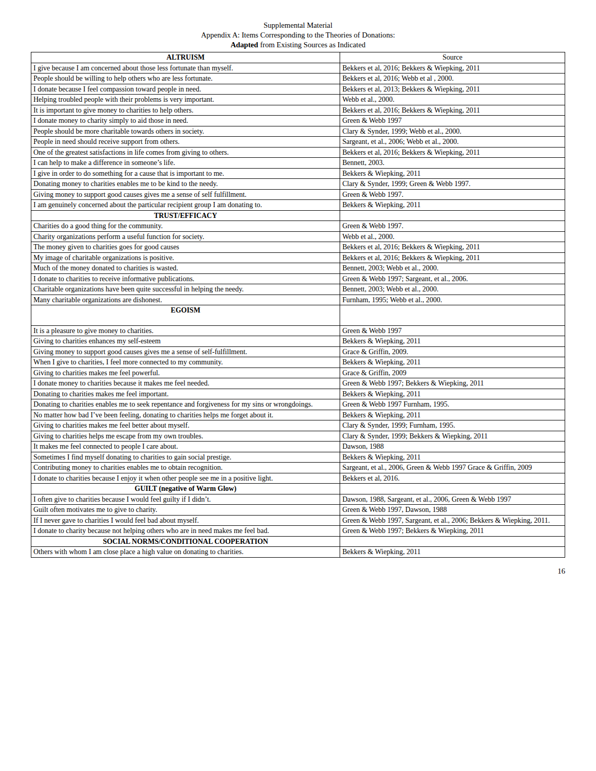Supplemental Material
Appendix A: Items Corresponding to the Theories of Donations:
Adapted from Existing Sources as Indicated
| ALTRUISM | Source |
| I give because I am concerned about those less fortunate than myself. | Bekkers et al, 2016; Bekkers & Wiepking, 2011 |
| People should be willing to help others who are less fortunate. | Bekkers et al, 2016; Webb et al , 2000. |
| I donate because I feel compassion toward people in need. | Bekkers et al, 2013; Bekkers & Wiepking, 2011 |
| Helping troubled people with their problems is very important. | Webb et al., 2000. |
| It is important to give money to charities to help others. | Bekkers et al, 2016; Bekkers & Wiepking, 2011 |
| I donate money to charity simply to aid those in need. | Green & Webb 1997 |
| People should be more charitable towards others in society. | Clary & Synder, 1999; Webb et al., 2000. |
| People in need should receive support from others. | Sargeant, et al., 2006; Webb et al., 2000. |
| One of the greatest satisfactions in life comes from giving to others. | Bekkers et al, 2016; Bekkers & Wiepking, 2011 |
| I can help to make a difference in someone’s life. | Bennett, 2003. |
| I give in order to do something for a cause that is important to me. | Bekkers & Wiepking, 2011 |
| Donating money to charities enables me to be kind to the needy. | Clary & Synder, 1999; Green & Webb 1997. |
| Giving money to support good causes gives me a sense of self fulfillment. | Green & Webb 1997. |
| I am genuinely concerned about the particular recipient group I am donating to. | Bekkers & Wiepking, 2011 |
| TRUST/EFFICACY | |
| Charities do a good thing for the community. | Green & Webb 1997. |
| Charity organizations perform a useful function for society. | Webb et al., 2000. |
| The money given to charities goes for good causes | Bekkers et al, 2016; Bekkers & Wiepking, 2011 |
| My image of charitable organizations is positive. | Bekkers et al, 2016; Bekkers & Wiepking, 2011 |
| Much of the money donated to charities is wasted. | Bennett, 2003; Webb et al., 2000. |
| I donate to charities to receive informative publications. | Green & Webb 1997; Sargeant, et al., 2006. |
| Charitable organizations have been quite successful in helping the needy. | Bennett, 2003; Webb et al., 2000. |
| Many charitable organizations are dishonest. | Furnham, 1995; Webb et al., 2000. |
| EGOISM | |
| It is a pleasure to give money to charities. | Green & Webb 1997 |
| Giving to charities enhances my self-esteem | Bekkers & Wiepking, 2011 |
| Giving money to support good causes gives me a sense of self-fulfillment. | Grace & Griffin, 2009. |
| When I give to charities, I feel more connected to my community. | Bekkers & Wiepking, 2011 |
| Giving to charities makes me feel powerful. | Grace & Griffin, 2009 |
| I donate money to charities because it makes me feel needed. | Green & Webb 1997; Bekkers & Wiepking, 2011 |
| Donating to charities makes me feel important. | Bekkers & Wiepking, 2011 |
| Donating to charities enables me to seek repentance and forgiveness for my sins or wrongdoings. | Green & Webb 1997 Furnham, 1995. |
| No matter how bad I’ve been feeling, donating to charities helps me forget about it. | Bekkers & Wiepking, 2011 |
| Giving to charities makes me feel better about myself. | Clary & Synder, 1999; Furnham, 1995. |
| Giving to charities helps me escape from my own troubles. | Clary & Synder, 1999; Bekkers & Wiepking, 2011 |
| It makes me feel connected to people I care about. | Dawson, 1988 |
| Sometimes I find myself donating to charities to gain social prestige. | Bekkers & Wiepking, 2011 |
| Contributing money to charities enables me to obtain recognition. | Sargeant, et al., 2006, Green & Webb 1997 Grace & Griffin, 2009 |
| I donate to charities because I enjoy it when other people see me in a positive light. | Bekkers et al, 2016. |
| GUILT (negative of Warm Glow) | |
| I often give to charities because I would feel guilty if I didn’t. | Dawson, 1988, Sargeant, et al., 2006, Green & Webb 1997 |
| Guilt often motivates me to give to charity. | Green & Webb 1997, Dawson, 1988 |
| If I never gave to charities I would feel bad about myself. | Green & Webb 1997, Sargeant, et al., 2006; Bekkers & Wiepking, 2011. |
| I donate to charity because not helping others who are in need makes me feel bad. | Green & Webb 1997; Bekkers & Wiepking, 2011 |
| SOCIAL NORMS/CONDITIONAL COOPERATION | |
| Others with whom I am close place a high value on donating to charities. | Bekkers & Wiepking, 2011 |
16